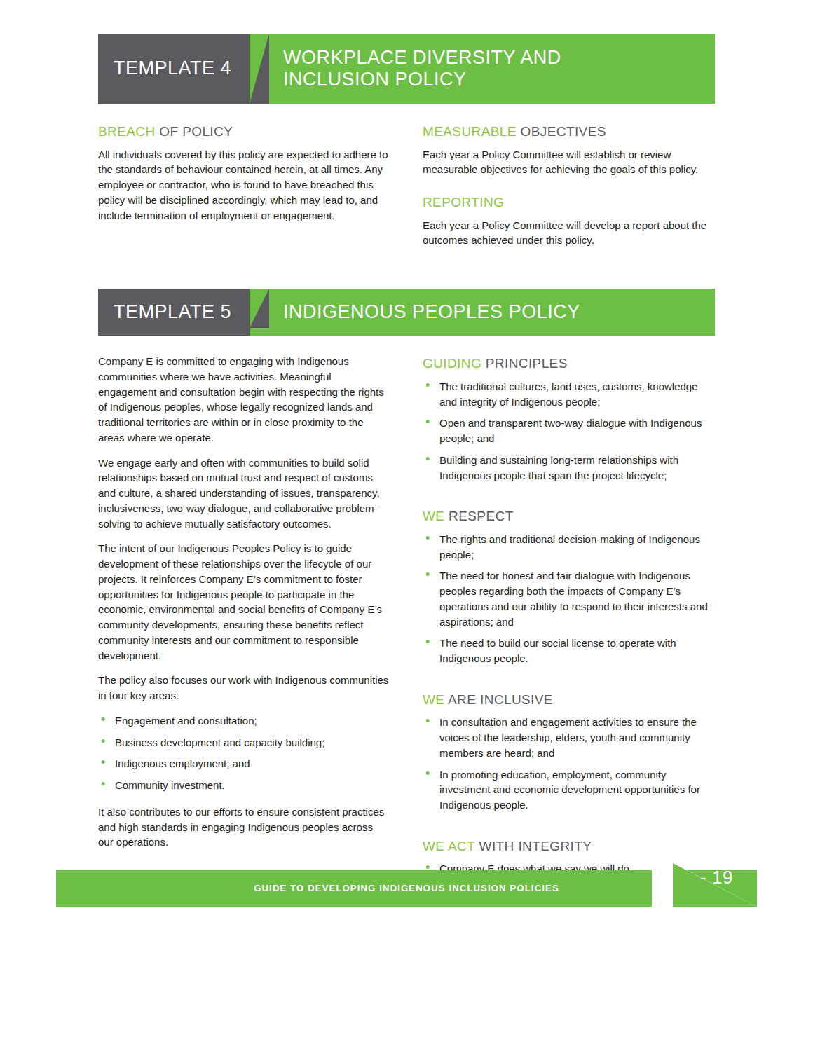TEMPLATE 4
WORKPLACE DIVERSITY AND
INCLUSION POLICY
BREACH OF POLICY
All individuals covered by this policy are expected to adhere to the standards of behaviour contained herein, at all times. Any employee or contractor, who is found to have breached this policy will be disciplined accordingly, which may lead to, and include termination of employment or engagement.
MEASURABLE OBJECTIVES
Each year a Policy Committee will establish or review measurable objectives for achieving the goals of this policy.
REPORTING
Each year a Policy Committee will develop a report about the outcomes achieved under this policy.
TEMPLATE 5
INDIGENOUS PEOPLES POLICY
Company E is committed to engaging with Indigenous communities where we have activities. Meaningful engagement and consultation begin with respecting the rights of Indigenous peoples, whose legally recognized lands and traditional territories are within or in close proximity to the areas where we operate.
We engage early and often with communities to build solid relationships based on mutual trust and respect of customs and culture, a shared understanding of issues, transparency, inclusiveness, two-way dialogue, and collaborative problem-solving to achieve mutually satisfactory outcomes.
The intent of our Indigenous Peoples Policy is to guide development of these relationships over the lifecycle of our projects. It reinforces Company E’s commitment to foster opportunities for Indigenous people to participate in the economic, environmental and social benefits of Company E’s community developments, ensuring these benefits reflect community interests and our commitment to responsible development.
The policy also focuses our work with Indigenous communities in four key areas:
Engagement and consultation;
Business development and capacity building;
Indigenous employment; and
Community investment.
It also contributes to our efforts to ensure consistent practices and high standards in engaging Indigenous peoples across our operations.
GUIDING PRINCIPLES
The traditional cultures, land uses, customs, knowledge and integrity of Indigenous people;
Open and transparent two-way dialogue with Indigenous people; and
Building and sustaining long-term relationships with Indigenous people that span the project lifecycle;
WE RESPECT
The rights and traditional decision-making of Indigenous people;
The need for honest and fair dialogue with Indigenous peoples regarding both the impacts of Company E’s operations and our ability to respond to their interests and aspirations; and
The need to build our social license to operate with Indigenous people.
WE ARE INCLUSIVE
In consultation and engagement activities to ensure the voices of the leadership, elders, youth and community members are heard; and
In promoting education, employment, community investment and economic development opportunities for Indigenous people.
WE ACT WITH INTEGRITY
Company E does what we say we will do.
GUIDE TO DEVELOPING INDIGENOUS INCLUSION POLICIES
- 19